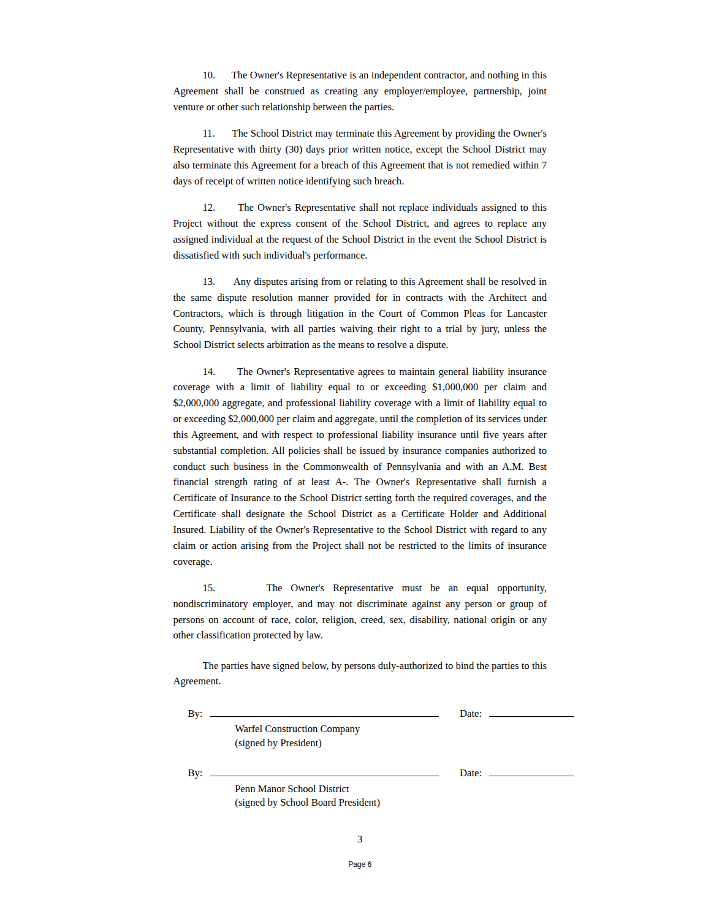10. The Owner's Representative is an independent contractor, and nothing in this Agreement shall be construed as creating any employer/employee, partnership, joint venture or other such relationship between the parties.
11. The School District may terminate this Agreement by providing the Owner's Representative with thirty (30) days prior written notice, except the School District may also terminate this Agreement for a breach of this Agreement that is not remedied within 7 days of receipt of written notice identifying such breach.
12. The Owner's Representative shall not replace individuals assigned to this Project without the express consent of the School District, and agrees to replace any assigned individual at the request of the School District in the event the School District is dissatisfied with such individual's performance.
13. Any disputes arising from or relating to this Agreement shall be resolved in the same dispute resolution manner provided for in contracts with the Architect and Contractors, which is through litigation in the Court of Common Pleas for Lancaster County, Pennsylvania, with all parties waiving their right to a trial by jury, unless the School District selects arbitration as the means to resolve a dispute.
14. The Owner's Representative agrees to maintain general liability insurance coverage with a limit of liability equal to or exceeding $1,000,000 per claim and $2,000,000 aggregate, and professional liability coverage with a limit of liability equal to or exceeding $2,000,000 per claim and aggregate, until the completion of its services under this Agreement, and with respect to professional liability insurance until five years after substantial completion. All policies shall be issued by insurance companies authorized to conduct such business in the Commonwealth of Pennsylvania and with an A.M. Best financial strength rating of at least A-. The Owner's Representative shall furnish a Certificate of Insurance to the School District setting forth the required coverages, and the Certificate shall designate the School District as a Certificate Holder and Additional Insured. Liability of the Owner's Representative to the School District with regard to any claim or action arising from the Project shall not be restricted to the limits of insurance coverage.
15. The Owner's Representative must be an equal opportunity, nondiscriminatory employer, and may not discriminate against any person or group of persons on account of race, color, religion, creed, sex, disability, national origin or any other classification protected by law.
The parties have signed below, by persons duly-authorized to bind the parties to this Agreement.
By: Date:
Warfel Construction Company
(signed by President)
By: Date:
Penn Manor School District
(signed by School Board President)
3
Page 6